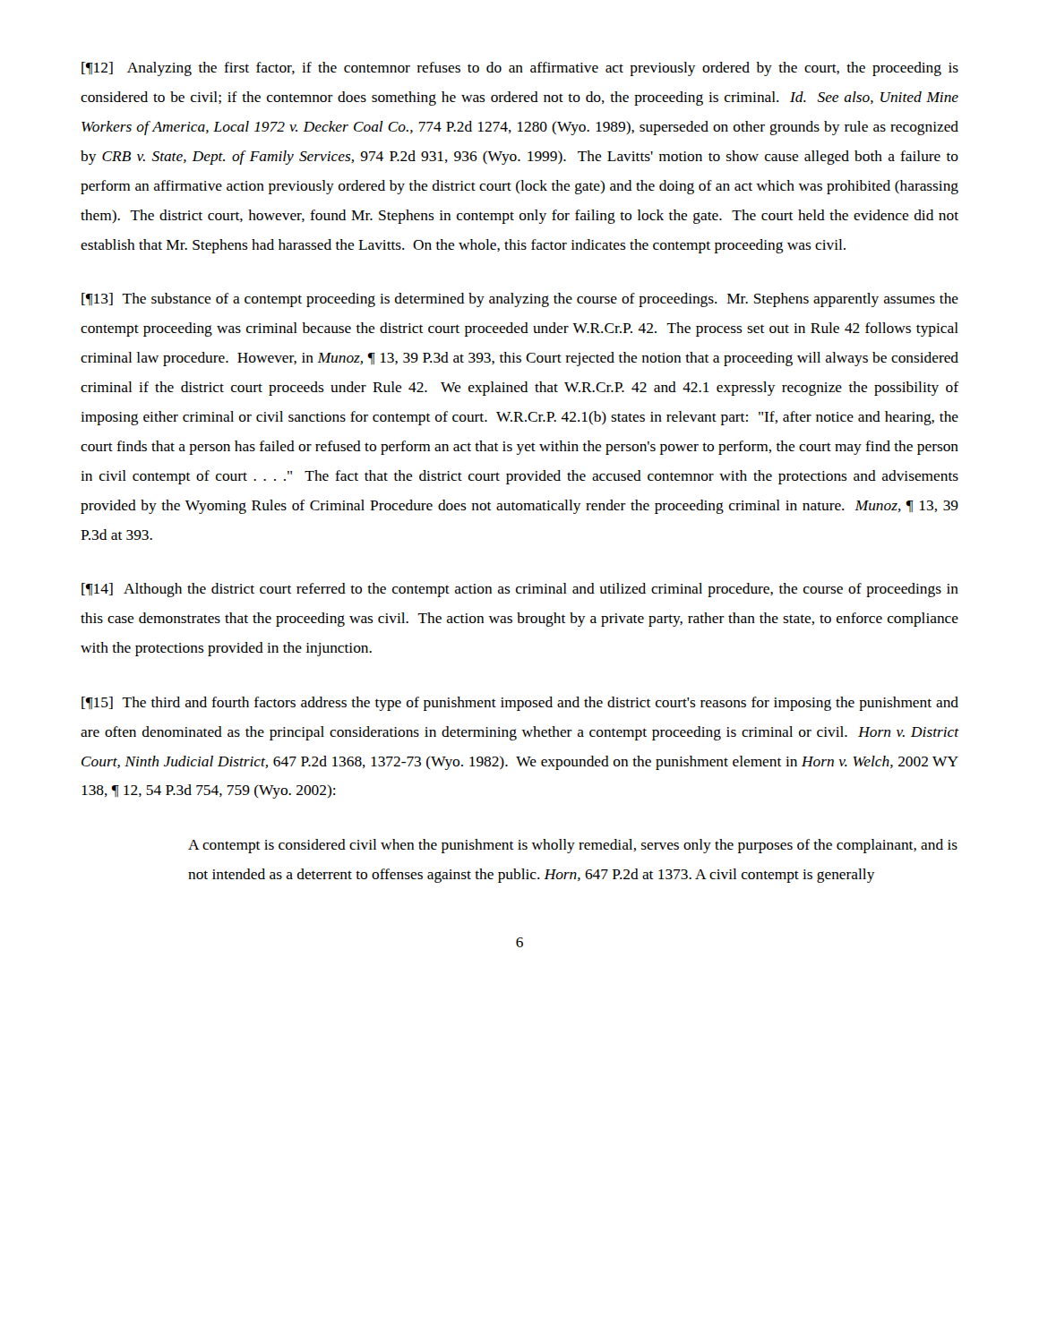[¶12] Analyzing the first factor, if the contemnor refuses to do an affirmative act previously ordered by the court, the proceeding is considered to be civil; if the contemnor does something he was ordered not to do, the proceeding is criminal. Id. See also, United Mine Workers of America, Local 1972 v. Decker Coal Co., 774 P.2d 1274, 1280 (Wyo. 1989), superseded on other grounds by rule as recognized by CRB v. State, Dept. of Family Services, 974 P.2d 931, 936 (Wyo. 1999). The Lavitts' motion to show cause alleged both a failure to perform an affirmative action previously ordered by the district court (lock the gate) and the doing of an act which was prohibited (harassing them). The district court, however, found Mr. Stephens in contempt only for failing to lock the gate. The court held the evidence did not establish that Mr. Stephens had harassed the Lavitts. On the whole, this factor indicates the contempt proceeding was civil.
[¶13] The substance of a contempt proceeding is determined by analyzing the course of proceedings. Mr. Stephens apparently assumes the contempt proceeding was criminal because the district court proceeded under W.R.Cr.P. 42. The process set out in Rule 42 follows typical criminal law procedure. However, in Munoz, ¶ 13, 39 P.3d at 393, this Court rejected the notion that a proceeding will always be considered criminal if the district court proceeds under Rule 42. We explained that W.R.Cr.P. 42 and 42.1 expressly recognize the possibility of imposing either criminal or civil sanctions for contempt of court. W.R.Cr.P. 42.1(b) states in relevant part: "If, after notice and hearing, the court finds that a person has failed or refused to perform an act that is yet within the person's power to perform, the court may find the person in civil contempt of court . . . ." The fact that the district court provided the accused contemnor with the protections and advisements provided by the Wyoming Rules of Criminal Procedure does not automatically render the proceeding criminal in nature. Munoz, ¶ 13, 39 P.3d at 393.
[¶14] Although the district court referred to the contempt action as criminal and utilized criminal procedure, the course of proceedings in this case demonstrates that the proceeding was civil. The action was brought by a private party, rather than the state, to enforce compliance with the protections provided in the injunction.
[¶15] The third and fourth factors address the type of punishment imposed and the district court's reasons for imposing the punishment and are often denominated as the principal considerations in determining whether a contempt proceeding is criminal or civil. Horn v. District Court, Ninth Judicial District, 647 P.2d 1368, 1372-73 (Wyo. 1982). We expounded on the punishment element in Horn v. Welch, 2002 WY 138, ¶ 12, 54 P.3d 754, 759 (Wyo. 2002):
A contempt is considered civil when the punishment is wholly remedial, serves only the purposes of the complainant, and is not intended as a deterrent to offenses against the public. Horn, 647 P.2d at 1373. A civil contempt is generally
6